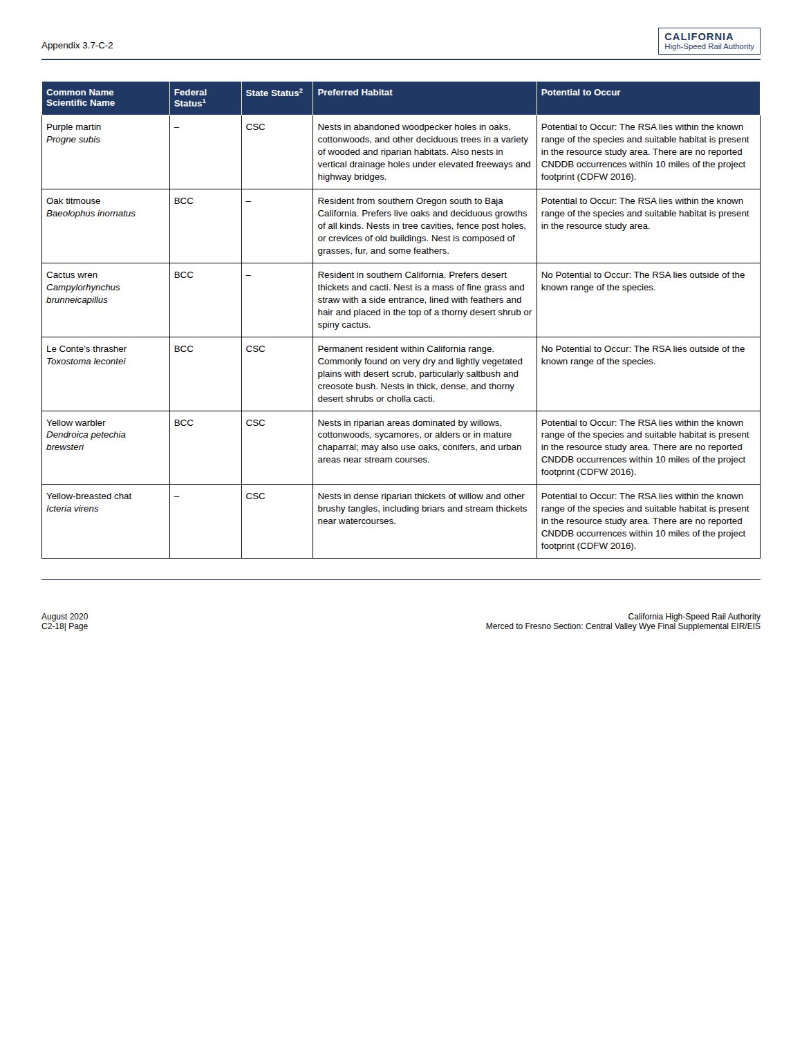Appendix 3.7-C-2
CALIFORNIA
High-Speed Rail Authority
| Common Name Scientific Name | Federal Status 1 | State Status 2 | Preferred Habitat | Potential to Occur |
| --- | --- | --- | --- | --- |
| Purple martin Progne subis | – | CSC | Nests in abandoned woodpecker holes in oaks, cottonwoods, and other deciduous trees in a variety of wooded and riparian habitats. Also nests in vertical drainage holes under elevated freeways and highway bridges. | Potential to Occur: The RSA lies within the known range of the species and suitable habitat is present in the resource study area. There are no reported CNDDB occurrences within 10 miles of the project footprint (CDFW 2016). |
| Oak titmouse Baeolophus inornatus | BCC | – | Resident from southern Oregon south to Baja California. Prefers live oaks and deciduous growths of all kinds. Nests in tree cavities, fence post holes, or crevices of old buildings. Nest is composed of grasses, fur, and some feathers. | Potential to Occur: The RSA lies within the known range of the species and suitable habitat is present in the resource study area. |
| Cactus wren Campylorhynchus brunneicapillus | BCC | – | Resident in southern California. Prefers desert thickets and cacti. Nest is a mass of fine grass and straw with a side entrance, lined with feathers and hair and placed in the top of a thorny desert shrub or spiny cactus. | No Potential to Occur: The RSA lies outside of the known range of the species. |
| Le Conte’s thrasher Toxostoma lecontei | BCC | CSC | Permanent resident within California range. Commonly found on very dry and lightly vegetated plains with desert scrub, particularly saltbush and creosote bush. Nests in thick, dense, and thorny desert shrubs or cholla cacti. | No Potential to Occur: The RSA lies outside of the known range of the species. |
| Yellow warbler Dendroica petechia brewsteri | BCC | CSC | Nests in riparian areas dominated by willows, cottonwoods, sycamores, or alders or in mature chaparral; may also use oaks, conifers, and urban areas near stream courses. | Potential to Occur: The RSA lies within the known range of the species and suitable habitat is present in the resource study area. There are no reported CNDDB occurrences within 10 miles of the project footprint (CDFW 2016). |
| Yellow-breasted chat Icteria virens | – | CSC | Nests in dense riparian thickets of willow and other brushy tangles, including briars and stream thickets near watercourses. | Potential to Occur: The RSA lies within the known range of the species and suitable habitat is present in the resource study area. There are no reported CNDDB occurrences within 10 miles of the project footprint (CDFW 2016). |
August 2020
C2-18| Page
California High-Speed Rail Authority
Merced to Fresno Section: Central Valley Wye Final Supplemental EIR/EIS